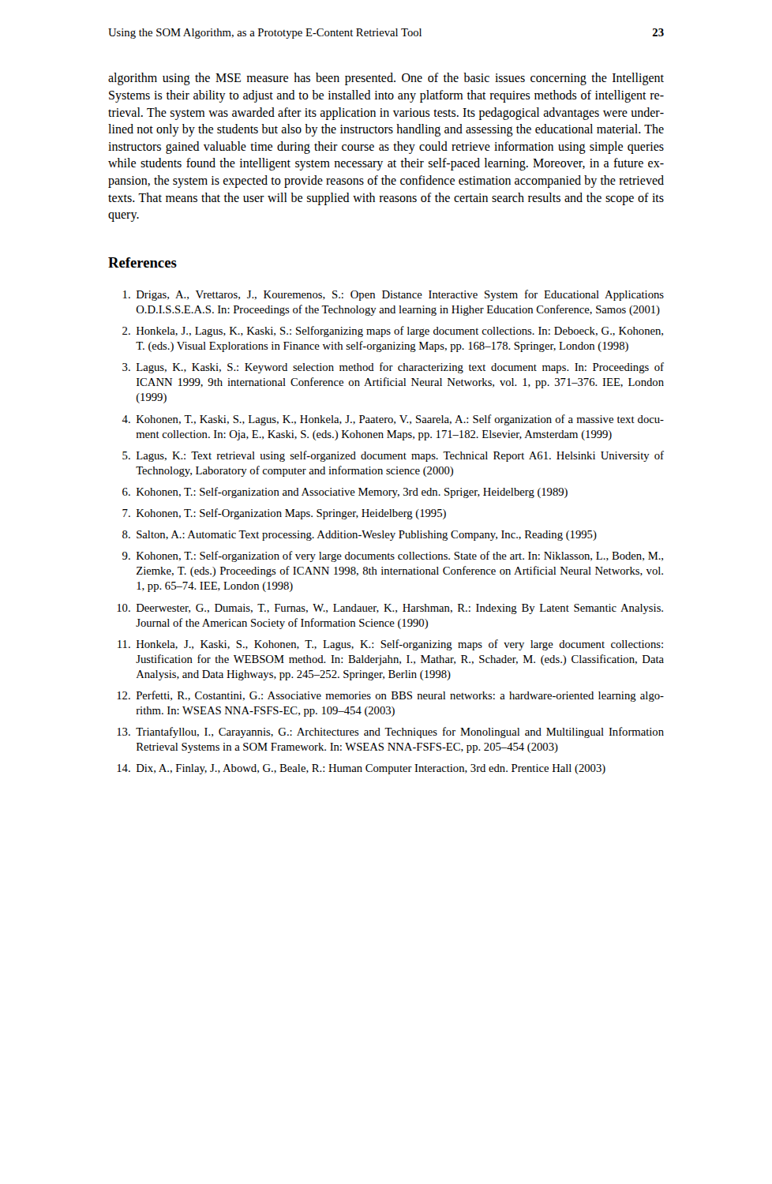Using the SOM Algorithm, as a Prototype E-Content Retrieval Tool 23
algorithm using the MSE measure has been presented. One of the basic issues concerning the Intelligent Systems is their ability to adjust and to be installed into any platform that requires methods of intelligent retrieval. The system was awarded after its application in various tests. Its pedagogical advantages were underlined not only by the students but also by the instructors handling and assessing the educational material. The instructors gained valuable time during their course as they could retrieve information using simple queries while students found the intelligent system necessary at their self-paced learning. Moreover, in a future expansion, the system is expected to provide reasons of the confidence estimation accompanied by the retrieved texts. That means that the user will be supplied with reasons of the certain search results and the scope of its query.
References
Drigas, A., Vrettaros, J., Kouremenos, S.: Open Distance Interactive System for Educational Applications O.D.I.S.S.E.A.S. In: Proceedings of the Technology and learning in Higher Education Conference, Samos (2001)
Honkela, J., Lagus, K., Kaski, S.: Selforganizing maps of large document collections. In: Deboeck, G., Kohonen, T. (eds.) Visual Explorations in Finance with self-organizing Maps, pp. 168–178. Springer, London (1998)
Lagus, K., Kaski, S.: Keyword selection method for characterizing text document maps. In: Proceedings of ICANN 1999, 9th international Conference on Artificial Neural Networks, vol. 1, pp. 371–376. IEE, London (1999)
Kohonen, T., Kaski, S., Lagus, K., Honkela, J., Paatero, V., Saarela, A.: Self organization of a massive text document collection. In: Oja, E., Kaski, S. (eds.) Kohonen Maps, pp. 171–182. Elsevier, Amsterdam (1999)
Lagus, K.: Text retrieval using self-organized document maps. Technical Report A61. Helsinki University of Technology, Laboratory of computer and information science (2000)
Kohonen, T.: Self-organization and Associative Memory, 3rd edn. Spriger, Heidelberg (1989)
Kohonen, T.: Self-Organization Maps. Springer, Heidelberg (1995)
Salton, A.: Automatic Text processing. Addition-Wesley Publishing Company, Inc., Reading (1995)
Kohonen, T.: Self-organization of very large documents collections. State of the art. In: Niklasson, L., Boden, M., Ziemke, T. (eds.) Proceedings of ICANN 1998, 8th international Conference on Artificial Neural Networks, vol. 1, pp. 65–74. IEE, London (1998)
Deerwester, G., Dumais, T., Furnas, W., Landauer, K., Harshman, R.: Indexing By Latent Semantic Analysis. Journal of the American Society of Information Science (1990)
Honkela, J., Kaski, S., Kohonen, T., Lagus, K.: Self-organizing maps of very large document collections: Justification for the WEBSOM method. In: Balderjahn, I., Mathar, R., Schader, M. (eds.) Classification, Data Analysis, and Data Highways, pp. 245–252. Springer, Berlin (1998)
Perfetti, R., Costantini, G.: Associative memories on BBS neural networks: a hardware-oriented learning algorithm. In: WSEAS NNA-FSFS-EC, pp. 109–454 (2003)
Triantafyllou, I., Carayannis, G.: Architectures and Techniques for Monolingual and Multilingual Information Retrieval Systems in a SOM Framework. In: WSEAS NNA-FSFS-EC, pp. 205–454 (2003)
Dix, A., Finlay, J., Abowd, G., Beale, R.: Human Computer Interaction, 3rd edn. Prentice Hall (2003)